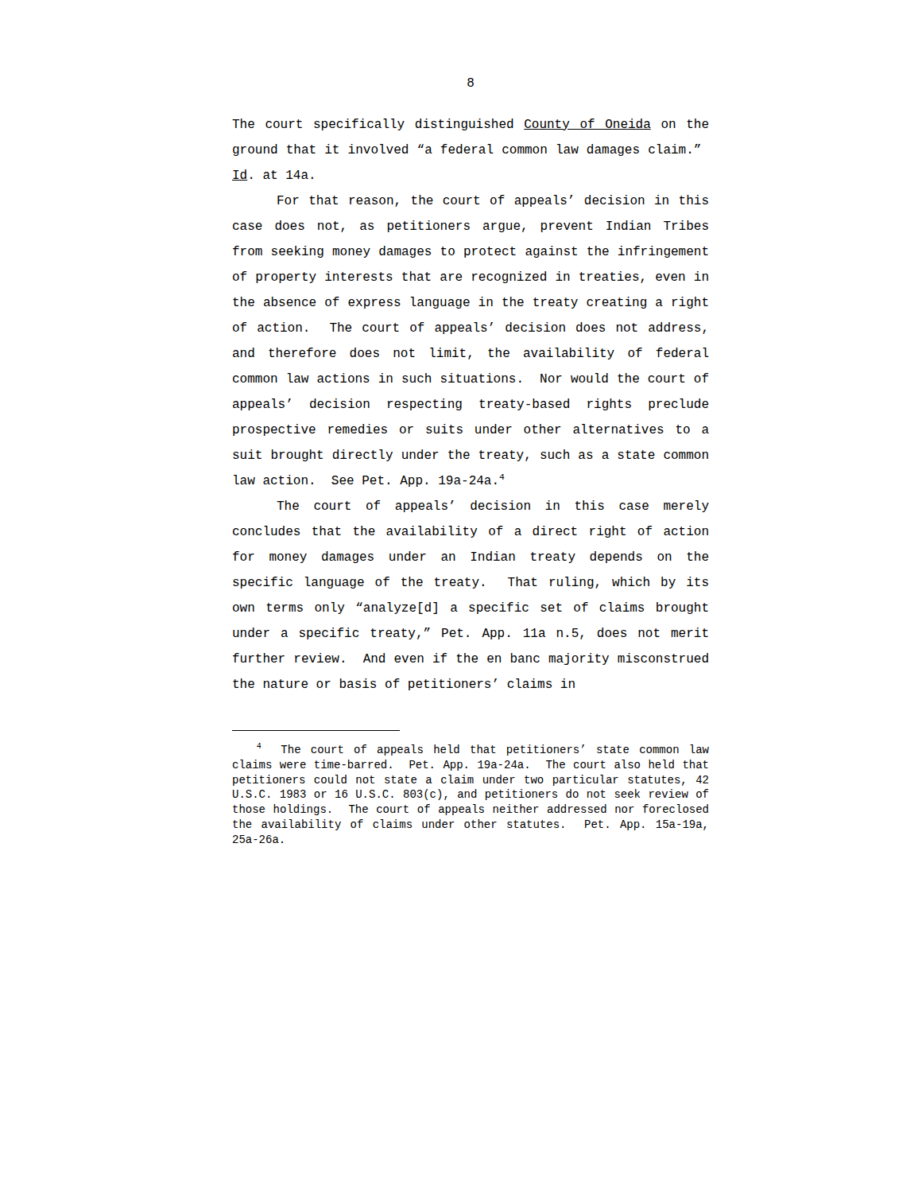8
The court specifically distinguished County of Oneida on the ground that it involved “a federal common law damages claim.” Id. at 14a.
For that reason, the court of appeals’ decision in this case does not, as petitioners argue, prevent Indian Tribes from seeking money damages to protect against the infringement of property interests that are recognized in treaties, even in the absence of express language in the treaty creating a right of action. The court of appeals’ decision does not address, and therefore does not limit, the availability of federal common law actions in such situations. Nor would the court of appeals’ decision respecting treaty-based rights preclude prospective remedies or suits under other alternatives to a suit brought directly under the treaty, such as a state common law action. See Pet. App. 19a-24a.4
The court of appeals’ decision in this case merely concludes that the availability of a direct right of action for money damages under an Indian treaty depends on the specific language of the treaty. That ruling, which by its own terms only “analyze[d] a specific set of claims brought under a specific treaty,” Pet. App. 11a n.5, does not merit further review. And even if the en banc majority misconstrued the nature or basis of petitioners’ claims in
4 The court of appeals held that petitioners’ state common law claims were time-barred. Pet. App. 19a-24a. The court also held that petitioners could not state a claim under two particular statutes, 42 U.S.C. 1983 or 16 U.S.C. 803(c), and petitioners do not seek review of those holdings. The court of appeals neither addressed nor foreclosed the availability of claims under other statutes. Pet. App. 15a-19a, 25a-26a.